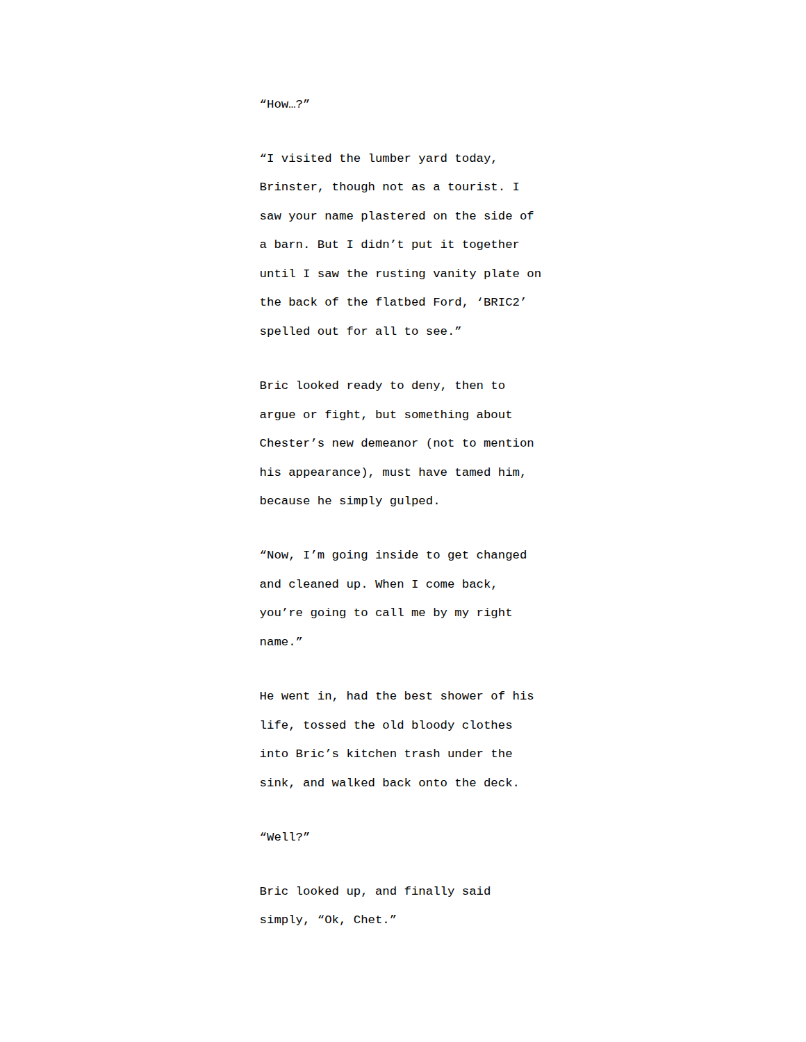“How…?”
“I visited the lumber yard today, Brinster, though not as a tourist. I saw your name plastered on the side of a barn. But I didn’t put it together until I saw the rusting vanity plate on the back of the flatbed Ford, ‘BRIC2’ spelled out for all to see.”
Bric looked ready to deny, then to argue or fight, but something about Chester’s new demeanor (not to mention his appearance), must have tamed him, because he simply gulped.
“Now, I’m going inside to get changed and cleaned up. When I come back, you’re going to call me by my right name.”
He went in, had the best shower of his life, tossed the old bloody clothes into Bric’s kitchen trash under the sink, and walked back onto the deck.
“Well?”
Bric looked up, and finally said simply, “Ok, Chet.”